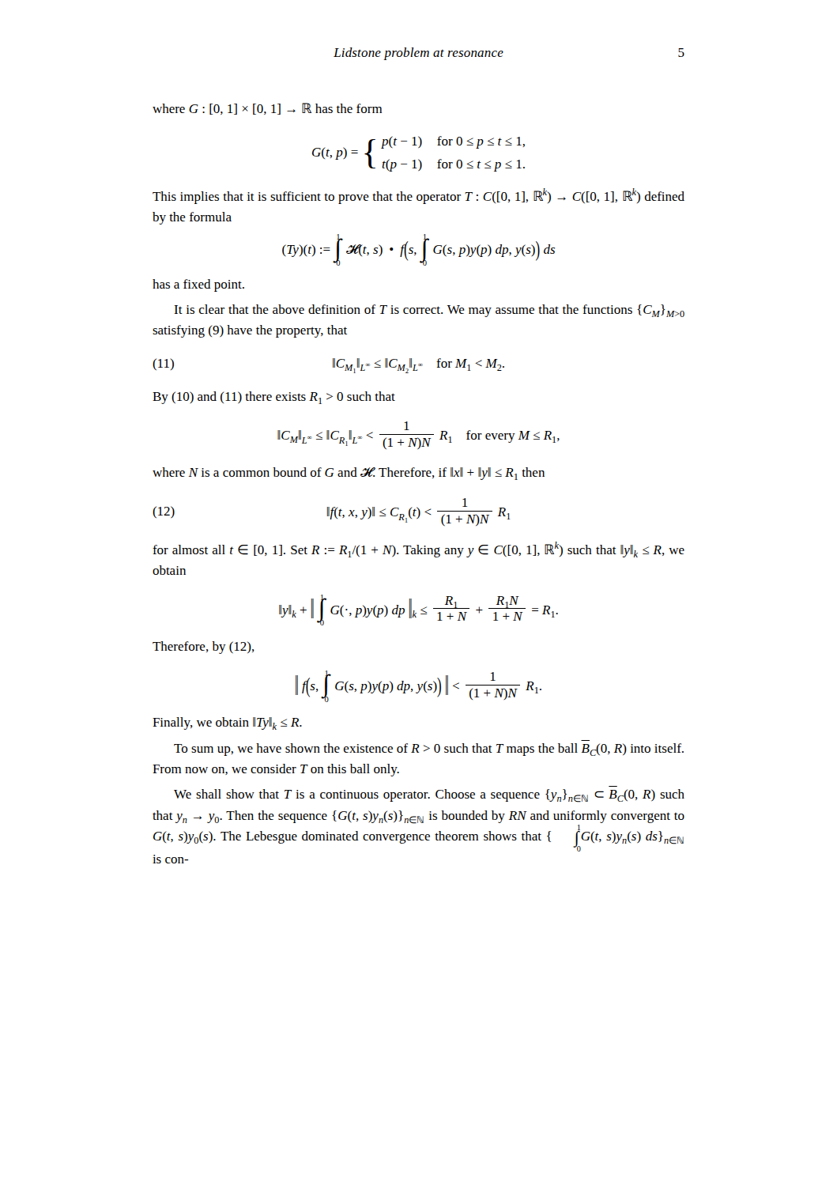Lidstone problem at resonance 5
where G : [0, 1] × [0, 1] → ℝ has the form
G(t, p) = { p(t − 1) for 0 ≤ p ≤ t ≤ 1, t(p − 1) for 0 ≤ t ≤ p ≤ 1.
This implies that it is sufficient to prove that the operator T : C([0, 1], ℝk) → C([0, 1], ℝk) defined by the formula
(Ty)(t) := 1∫0 𝓗(t, s) • f(s, 1∫0 G(s, p)y(p) dp, y(s)) ds
has a fixed point.
It is clear that the above definition of T is correct. We may assume that the functions {CM}M>0 satisfying (9) have the property, that
(11) ‖CM1‖L∞ ≤ ‖CM2‖L∞ for M1 < M2.
By (10) and (11) there exists R1 > 0 such that
‖CM‖L∞ ≤ ‖CR1‖L∞ < 1(1 + N)N R1 for every M ≤ R1,
where N is a common bound of G and 𝓗. Therefore, if ‖x‖ + ‖y‖ ≤ R1 then
(12) ‖f(t, x, y)‖ ≤ CR1(t) < 1(1 + N)N R1
for almost all t ∈ [0, 1]. Set R := R1/(1 + N). Taking any y ∈ C([0, 1], ℝk) such that ‖y‖k ≤ R, we obtain
‖y‖k + ‖ 1∫0 G(·, p)y(p) dp ‖k ≤ R11 + N + R1N 1 + N = R1.
Therefore, by (12),
‖ f(s, 1∫0 G(s, p)y(p) dp, y(s)) ‖ < 1(1 + N)N R1.
Finally, we obtain ‖Ty‖k ≤ R.
To sum up, we have shown the existence of R > 0 such that T maps the ball BC(0, R) into itself. From now on, we consider T on this ball only.
We shall show that T is a continuous operator. Choose a sequence {yn}n∈ℕ ⊂ BC(0, R) such that yn → y0. Then the sequence {G(t, s)yn(s)}n∈ℕ is bounded by RN and uniformly convergent to G(t, s)y0(s). The Lebesgue dominated convergence theorem shows that {1∫0 G(t, s)yn(s) ds}n∈ℕ is con-